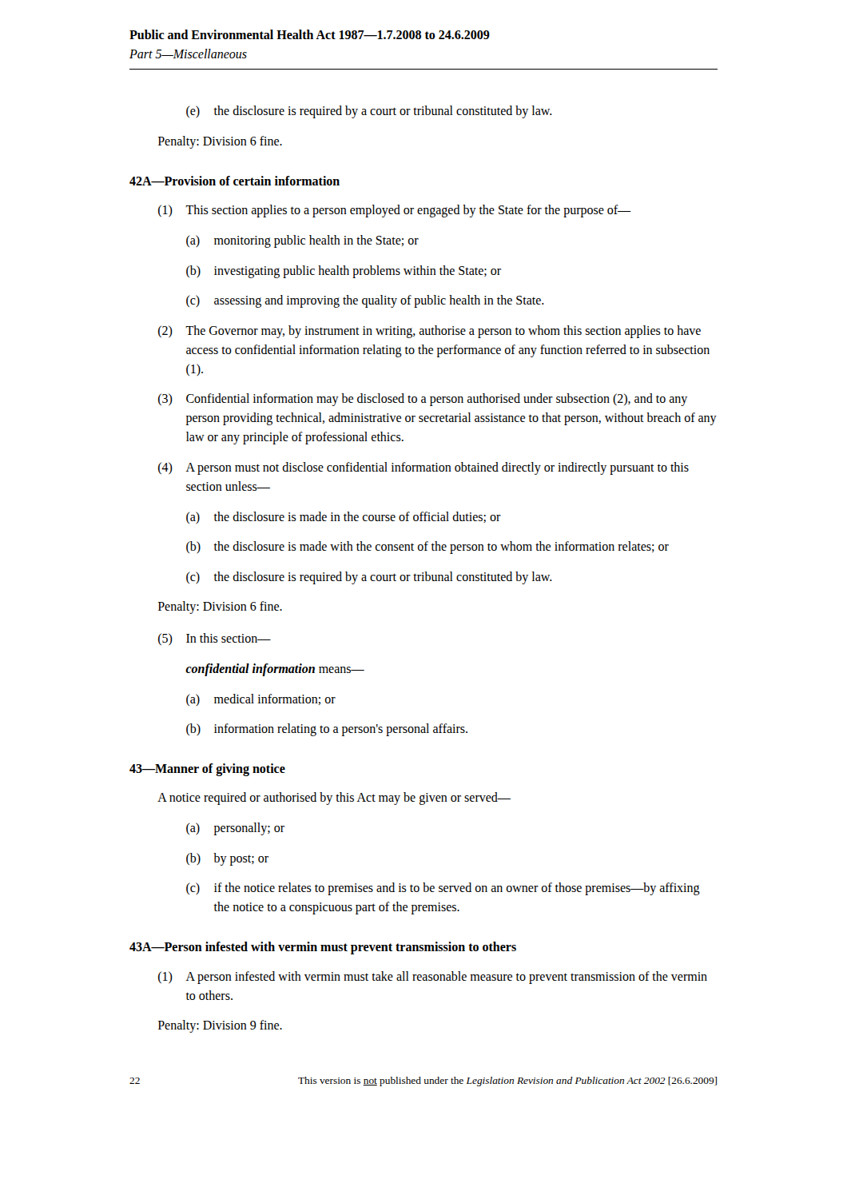Public and Environmental Health Act 1987—1.7.2008 to 24.6.2009
Part 5—Miscellaneous
(e) the disclosure is required by a court or tribunal constituted by law.
Penalty: Division 6 fine.
42A—Provision of certain information
(1) This section applies to a person employed or engaged by the State for the purpose of—
(a) monitoring public health in the State; or
(b) investigating public health problems within the State; or
(c) assessing and improving the quality of public health in the State.
(2) The Governor may, by instrument in writing, authorise a person to whom this section applies to have access to confidential information relating to the performance of any function referred to in subsection (1).
(3) Confidential information may be disclosed to a person authorised under subsection (2), and to any person providing technical, administrative or secretarial assistance to that person, without breach of any law or any principle of professional ethics.
(4) A person must not disclose confidential information obtained directly or indirectly pursuant to this section unless—
(a) the disclosure is made in the course of official duties; or
(b) the disclosure is made with the consent of the person to whom the information relates; or
(c) the disclosure is required by a court or tribunal constituted by law.
Penalty: Division 6 fine.
(5) In this section—
confidential information means—
(a) medical information; or
(b) information relating to a person's personal affairs.
43—Manner of giving notice
A notice required or authorised by this Act may be given or served—
(a) personally; or
(b) by post; or
(c) if the notice relates to premises and is to be served on an owner of those premises—by affixing the notice to a conspicuous part of the premises.
43A—Person infested with vermin must prevent transmission to others
(1) A person infested with vermin must take all reasonable measure to prevent transmission of the vermin to others.
Penalty: Division 9 fine.
22 This version is not published under the Legislation Revision and Publication Act 2002 [26.6.2009]